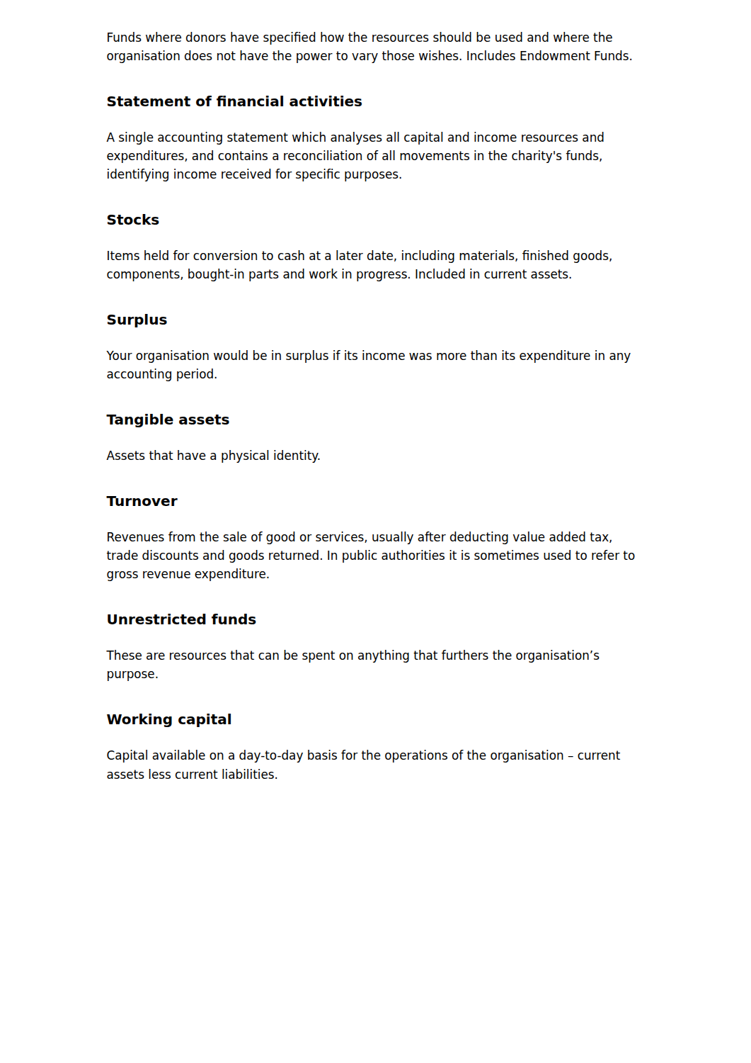Funds where donors have specified how the resources should be used and where the organisation does not have the power to vary those wishes. Includes Endowment Funds.
Statement of financial activities
A single accounting statement which analyses all capital and income resources and expenditures, and contains a reconciliation of all movements in the charity's funds, identifying income received for specific purposes.
Stocks
Items held for conversion to cash at a later date, including materials, finished goods, components, bought-in parts and work in progress. Included in current assets.
Surplus
Your organisation would be in surplus if its income was more than its expenditure in any accounting period.
Tangible assets
Assets that have a physical identity.
Turnover
Revenues from the sale of good or services, usually after deducting value added tax, trade discounts and goods returned. In public authorities it is sometimes used to refer to gross revenue expenditure.
Unrestricted funds
These are resources that can be spent on anything that furthers the organisation’s purpose.
Working capital
Capital available on a day-to-day basis for the operations of the organisation – current assets less current liabilities.